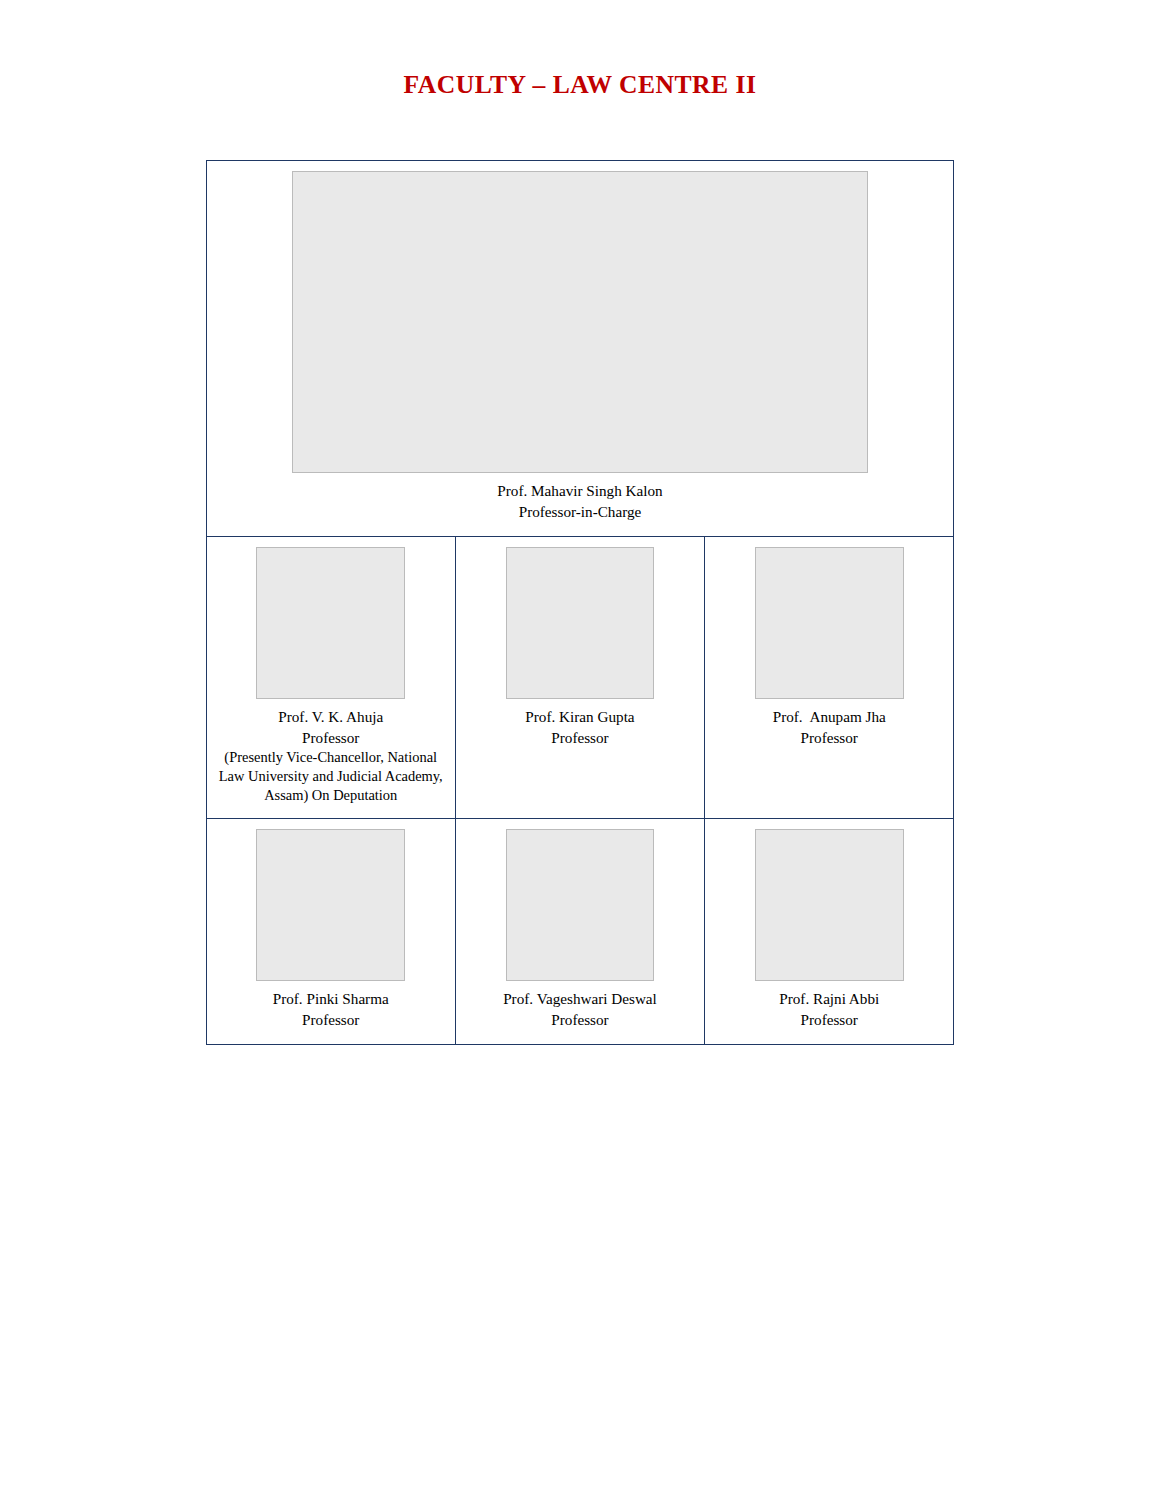FACULTY – LAW CENTRE II
| Prof. Mahavir Singh Kalon Professor-in-Charge |
| Prof. V. K. Ahuja Professor (Presently Vice-Chancellor, National Law University and Judicial Academy, Assam) On Deputation | Prof. Kiran Gupta Professor | Prof. Anupam Jha Professor |
| Prof. Pinki Sharma Professor | Prof. Vageshwari Deswal Professor | Prof. Rajni Abbi Professor |